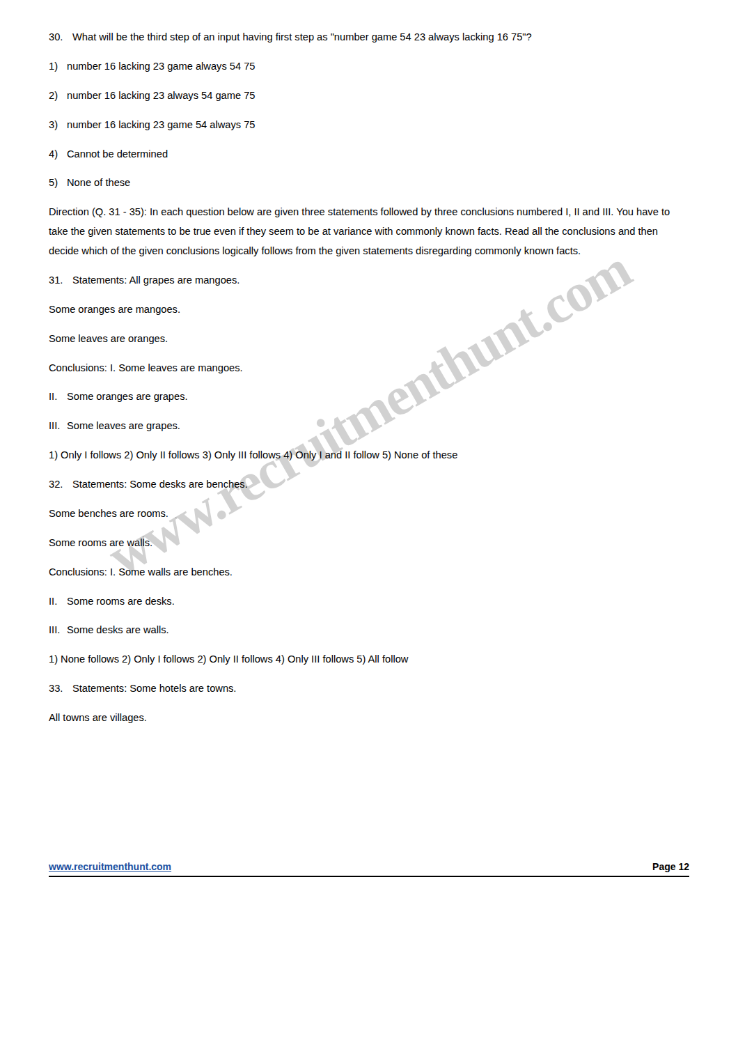www.recruitmenthunt.com
30. What will be the third step of an input having first step as "number game 54 23 always lacking 16 75"?
1) number 16 lacking 23 game always 54 75
2) number 16 lacking 23 always 54 game 75
3) number 16 lacking 23 game 54 always 75
4) Cannot be determined
5) None of these
Direction (Q. 31 - 35): In each question below are given three statements followed by three conclusions numbered I, II and III. You have to take the given statements to be true even if they seem to be at variance with commonly known facts. Read all the conclusions and then decide which of the given conclusions logically follows from the given statements disregarding commonly known facts.
31. Statements: All grapes are mangoes.
Some oranges are mangoes.
Some leaves are oranges.
Conclusions: I. Some leaves are mangoes.
II. Some oranges are grapes.
III. Some leaves are grapes.
1) Only I follows 2) Only II follows 3) Only III follows 4) Only I and II follow 5) None of these
32. Statements: Some desks are benches.
Some benches are rooms.
Some rooms are walls.
Conclusions: I. Some walls are benches.
II. Some rooms are desks.
III. Some desks are walls.
1) None follows 2) Only I follows 2) Only II follows 4) Only III follows 5) All follow
33. Statements: Some hotels are towns.
All towns are villages.
www.recruitmenthunt.com Page 12